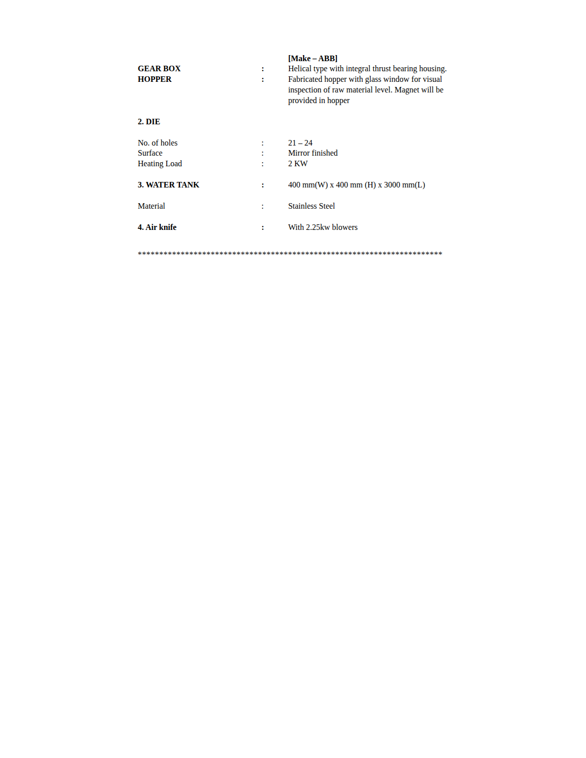| | | [Make – ABB] |
| GEAR BOX | : | Helical type with integral thrust bearing housing. |
| HOPPER | : | Fabricated hopper with glass window for visual inspection of raw material level. Magnet will be provided in hopper |
| 2. DIE | | |
| No. of holes | : | 21 – 24 |
| Surface | : | Mirror finished |
| Heating Load | : | 2 KW |
| 3. WATER TANK | : | 400 mm(W) x 400 mm (H) x 3000 mm(L) |
| Material | : | Stainless Steel |
| 4. Air knife | : | With 2.25kw blowers |
***********************************************************************